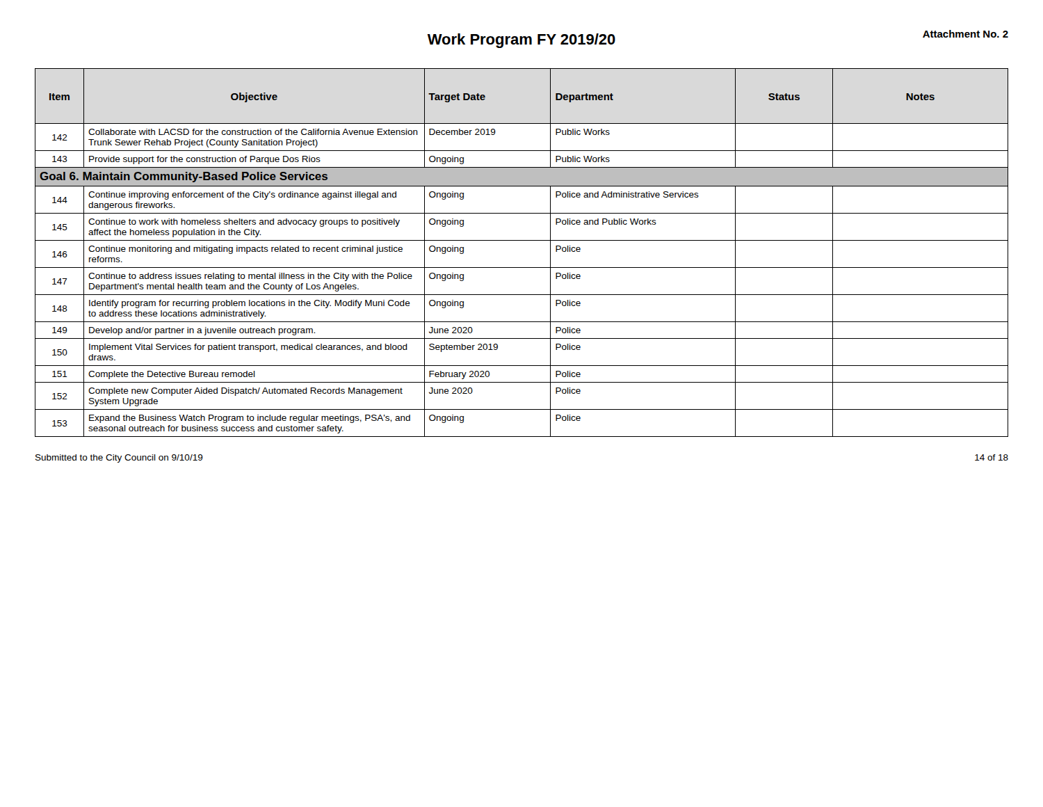Work Program FY 2019/20
Attachment No. 2
| Item | Objective | Target Date | Department | Status | Notes |
| --- | --- | --- | --- | --- | --- |
| 142 | Collaborate with LACSD for the construction of the California Avenue Extension Trunk Sewer Rehab Project (County Sanitation Project) | December 2019 | Public Works | | |
| 143 | Provide support for the construction of Parque Dos Rios | Ongoing | Public Works | | |
| Goal 6. Maintain Community-Based Police Services |
| 144 | Continue improving enforcement of the City's ordinance against illegal and dangerous fireworks. | Ongoing | Police and Administrative Services | | |
| 145 | Continue to work with homeless shelters and advocacy groups to positively affect the homeless population in the City. | Ongoing | Police and Public Works | | |
| 146 | Continue monitoring and mitigating impacts related to recent criminal justice reforms. | Ongoing | Police | | |
| 147 | Continue to address issues relating to mental illness in the City with the Police Department's mental health team and the County of Los Angeles. | Ongoing | Police | | |
| 148 | Identify program for recurring problem locations in the City. Modify Muni Code to address these locations administratively. | Ongoing | Police | | |
| 149 | Develop and/or partner in a juvenile outreach program. | June 2020 | Police | | |
| 150 | Implement Vital Services for patient transport, medical clearances, and blood draws. | September 2019 | Police | | |
| 151 | Complete the Detective Bureau remodel | February 2020 | Police | | |
| 152 | Complete new Computer Aided Dispatch/ Automated Records Management System Upgrade | June 2020 | Police | | |
| 153 | Expand the Business Watch Program to include regular meetings, PSA's, and seasonal outreach for business success and customer safety. | Ongoing | Police | | |
Submitted to the City Council on 9/10/19 14 of 18